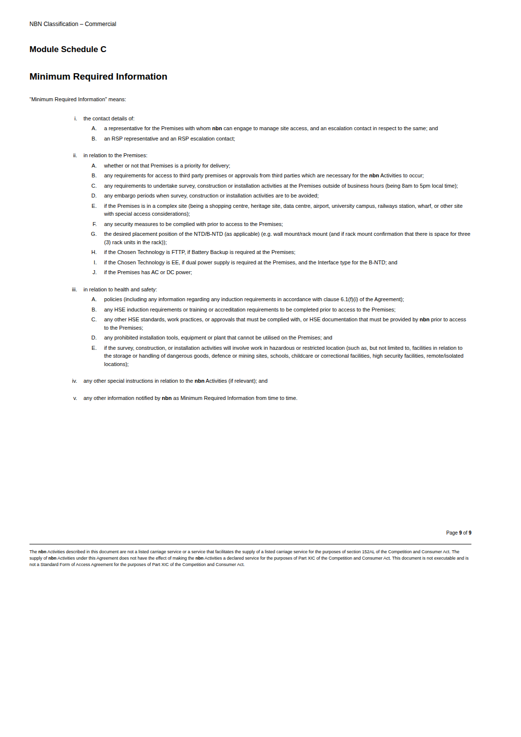NBN Classification – Commercial
Module Schedule C
Minimum Required Information
“Minimum Required Information” means:
the contact details of:
a representative for the Premises with whom nbn can engage to manage site access, and an escalation contact in respect to the same; and
an RSP representative and an RSP escalation contact;
in relation to the Premises:
whether or not that Premises is a priority for delivery;
any requirements for access to third party premises or approvals from third parties which are necessary for the nbn Activities to occur;
any requirements to undertake survey, construction or installation activities at the Premises outside of business hours (being 8am to 5pm local time);
any embargo periods when survey, construction or installation activities are to be avoided;
if the Premises is in a complex site (being a shopping centre, heritage site, data centre, airport, university campus, railways station, wharf, or other site with special access considerations);
any security measures to be complied with prior to access to the Premises;
the desired placement position of the NTD/B-NTD (as applicable) (e.g. wall mount/rack mount (and if rack mount confirmation that there is space for three (3) rack units in the rack));
if the Chosen Technology is FTTP, if Battery Backup is required at the Premises;
if the Chosen Technology is EE, if dual power supply is required at the Premises, and the Interface type for the B-NTD; and
if the Premises has AC or DC power;
in relation to health and safety:
policies (including any information regarding any induction requirements in accordance with clause 6.1(f)(i) of the Agreement);
any HSE induction requirements or training or accreditation requirements to be completed prior to access to the Premises;
any other HSE standards, work practices, or approvals that must be complied with, or HSE documentation that must be provided by nbn prior to access to the Premises;
any prohibited installation tools, equipment or plant that cannot be utilised on the Premises; and
if the survey, construction, or installation activities will involve work in hazardous or restricted location (such as, but not limited to, facilities in relation to the storage or handling of dangerous goods, defence or mining sites, schools, childcare or correctional facilities, high security facilities, remote/isolated locations);
any other special instructions in relation to the nbn Activities (if relevant); and
any other information notified by nbn as Minimum Required Information from time to time.
Page 9 of 9
The nbn Activities described in this document are not a listed carriage service or a service that facilitates the supply of a listed carriage service for the purposes of section 152AL of the Competition and Consumer Act. The supply of nbn Activities under this Agreement does not have the effect of making the nbn Activities a declared service for the purposes of Part XIC of the Competition and Consumer Act. This document is not executable and is not a Standard Form of Access Agreement for the purposes of Part XIC of the Competition and Consumer Act.